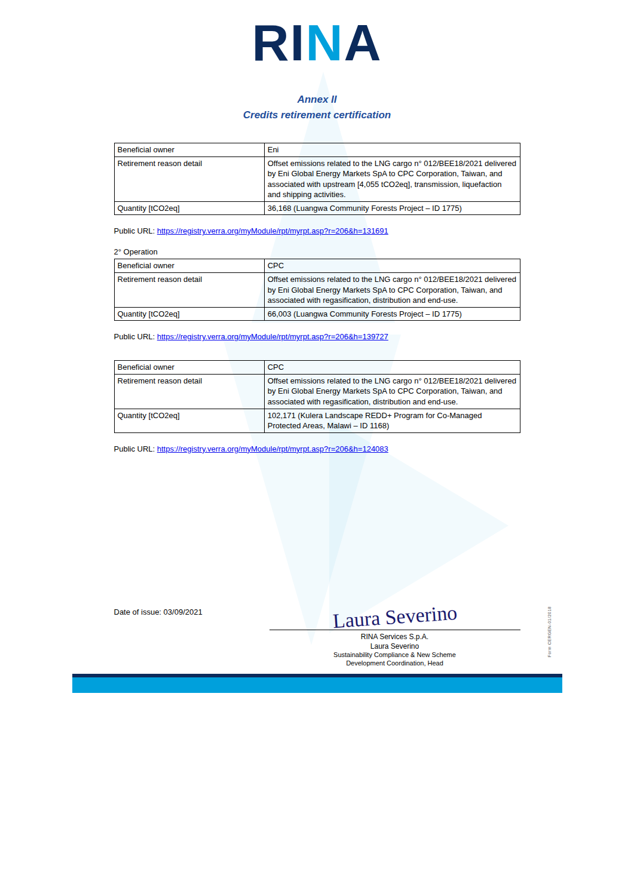RINA
Annex II Credits retirement certification
| Beneficial owner | Eni |
| Retirement reason detail | Offset emissions related to the LNG cargo n° 012/BEE18/2021 delivered by Eni Global Energy Markets SpA to CPC Corporation, Taiwan, and associated with upstream [4,055 tCO2eq], transmission, liquefaction and shipping activities. |
| Quantity [tCO2eq] | 36,168 (Luangwa Community Forests Project – ID 1775) |
Public URL: https://registry.verra.org/myModule/rpt/myrpt.asp?r=206&h=131691
2° Operation
| Beneficial owner | CPC |
| Retirement reason detail | Offset emissions related to the LNG cargo n° 012/BEE18/2021 delivered by Eni Global Energy Markets SpA to CPC Corporation, Taiwan, and associated with regasification, distribution and end-use. |
| Quantity [tCO2eq] | 66,003 (Luangwa Community Forests Project – ID 1775) |
Public URL: https://registry.verra.org/myModule/rpt/myrpt.asp?r=206&h=139727
| Beneficial owner | CPC |
| Retirement reason detail | Offset emissions related to the LNG cargo n° 012/BEE18/2021 delivered by Eni Global Energy Markets SpA to CPC Corporation, Taiwan, and associated with regasification, distribution and end-use. |
| Quantity [tCO2eq] | 102,171 (Kulera Landscape REDD+ Program for Co-Managed Protected Areas, Malawi – ID 1168) |
Public URL: https://registry.verra.org/myModule/rpt/myrpt.asp?r=206&h=124083
Date of issue: 03/09/2021
Laura Severino
RINA Services S.p.A.
Laura Severino
Sustainability Compliance & New Scheme
Development Coordination, Head
Form CERGEN-01/2018